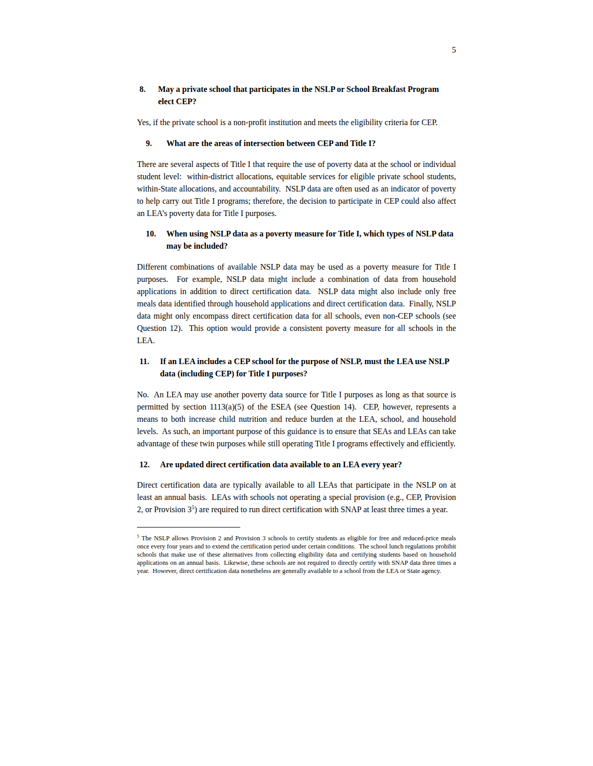5
8. May a private school that participates in the NSLP or School Breakfast Program elect CEP?
Yes, if the private school is a non-profit institution and meets the eligibility criteria for CEP.
9. What are the areas of intersection between CEP and Title I?
There are several aspects of Title I that require the use of poverty data at the school or individual student level: within-district allocations, equitable services for eligible private school students, within-State allocations, and accountability. NSLP data are often used as an indicator of poverty to help carry out Title I programs; therefore, the decision to participate in CEP could also affect an LEA’s poverty data for Title I purposes.
10. When using NSLP data as a poverty measure for Title I, which types of NSLP data may be included?
Different combinations of available NSLP data may be used as a poverty measure for Title I purposes. For example, NSLP data might include a combination of data from household applications in addition to direct certification data. NSLP data might also include only free meals data identified through household applications and direct certification data. Finally, NSLP data might only encompass direct certification data for all schools, even non-CEP schools (see Question 12). This option would provide a consistent poverty measure for all schools in the LEA.
11. If an LEA includes a CEP school for the purpose of NSLP, must the LEA use NSLP data (including CEP) for Title I purposes?
No. An LEA may use another poverty data source for Title I purposes as long as that source is permitted by section 1113(a)(5) of the ESEA (see Question 14). CEP, however, represents a means to both increase child nutrition and reduce burden at the LEA, school, and household levels. As such, an important purpose of this guidance is to ensure that SEAs and LEAs can take advantage of these twin purposes while still operating Title I programs effectively and efficiently.
12. Are updated direct certification data available to an LEA every year?
Direct certification data are typically available to all LEAs that participate in the NSLP on at least an annual basis. LEAs with schools not operating a special provision (e.g., CEP, Provision 2, or Provision 35) are required to run direct certification with SNAP at least three times a year.
5 The NSLP allows Provision 2 and Provision 3 schools to certify students as eligible for free and reduced-price meals once every four years and to extend the certification period under certain conditions. The school lunch regulations prohibit schools that make use of these alternatives from collecting eligibility data and certifying students based on household applications on an annual basis. Likewise, these schools are not required to directly certify with SNAP data three times a year. However, direct certification data nonetheless are generally available to a school from the LEA or State agency.